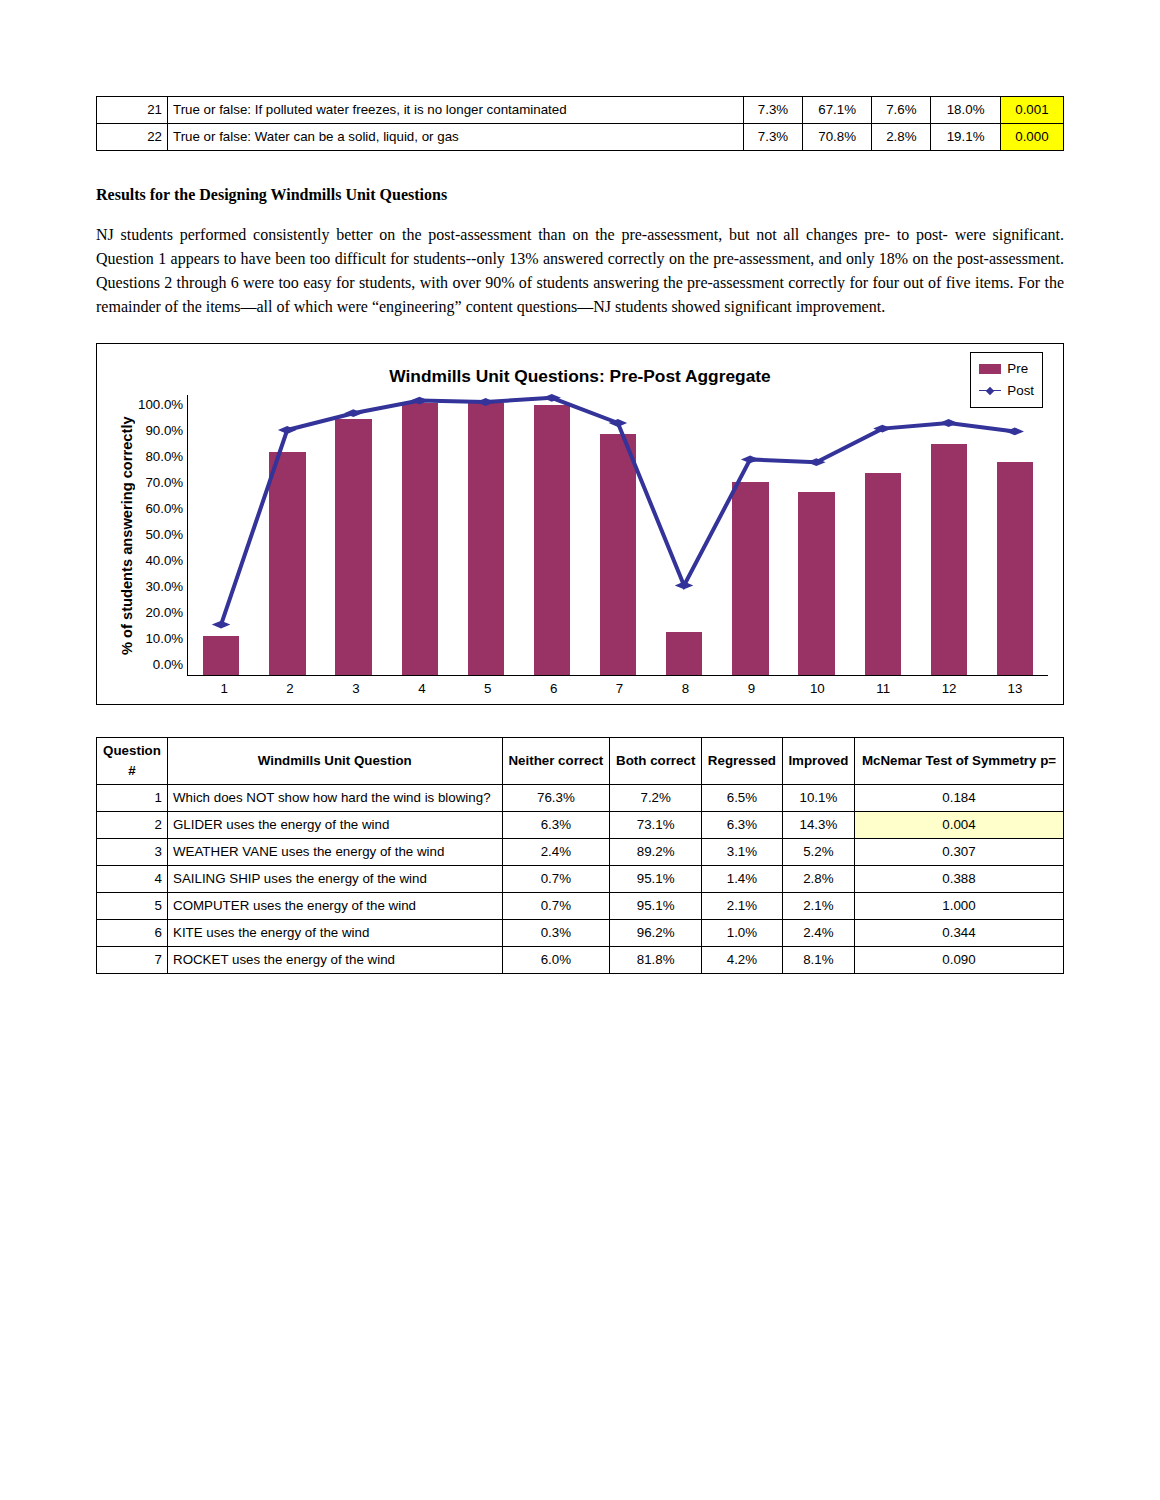| 21 | True or false: If polluted water freezes, it is no longer contaminated | 7.3% | 67.1% | 7.6% | 18.0% | 0.001 |
| 22 | True or false: Water can be a solid, liquid, or gas | 7.3% | 70.8% | 2.8% | 19.1% | 0.000 |
Results for the Designing Windmills Unit Questions
NJ students performed consistently better on the post-assessment than on the pre-assessment, but not all changes pre- to post- were significant. Question 1 appears to have been too difficult for students--only 13% answered correctly on the pre-assessment, and only 18% on the post-assessment. Questions 2 through 6 were too easy for students, with over 90% of students answering the pre-assessment correctly for four out of five items. For the remainder of the items—all of which were “engineering” content questions—NJ students showed significant improvement.
Pre
Post
Windmills Unit Questions: Pre-Post Aggregate
% of students answering correctly
100.0%
90.0%
80.0%
70.0%
60.0%
50.0%
40.0%
30.0%
20.0%
10.0%
0.0%
1
2
3
4
5
6
7
8
9
10
11
12
13
| Question # | Windmills Unit Question | Neither correct | Both correct | Regressed | Improved | McNemar Test of Symmetry p= |
| --- | --- | --- | --- | --- | --- | --- |
| 1 | Which does NOT show how hard the wind is blowing? | 76.3% | 7.2% | 6.5% | 10.1% | 0.184 |
| 2 | GLIDER uses the energy of the wind | 6.3% | 73.1% | 6.3% | 14.3% | 0.004 |
| 3 | WEATHER VANE uses the energy of the wind | 2.4% | 89.2% | 3.1% | 5.2% | 0.307 |
| 4 | SAILING SHIP uses the energy of the wind | 0.7% | 95.1% | 1.4% | 2.8% | 0.388 |
| 5 | COMPUTER uses the energy of the wind | 0.7% | 95.1% | 2.1% | 2.1% | 1.000 |
| 6 | KITE uses the energy of the wind | 0.3% | 96.2% | 1.0% | 2.4% | 0.344 |
| 7 | ROCKET uses the energy of the wind | 6.0% | 81.8% | 4.2% | 8.1% | 0.090 |